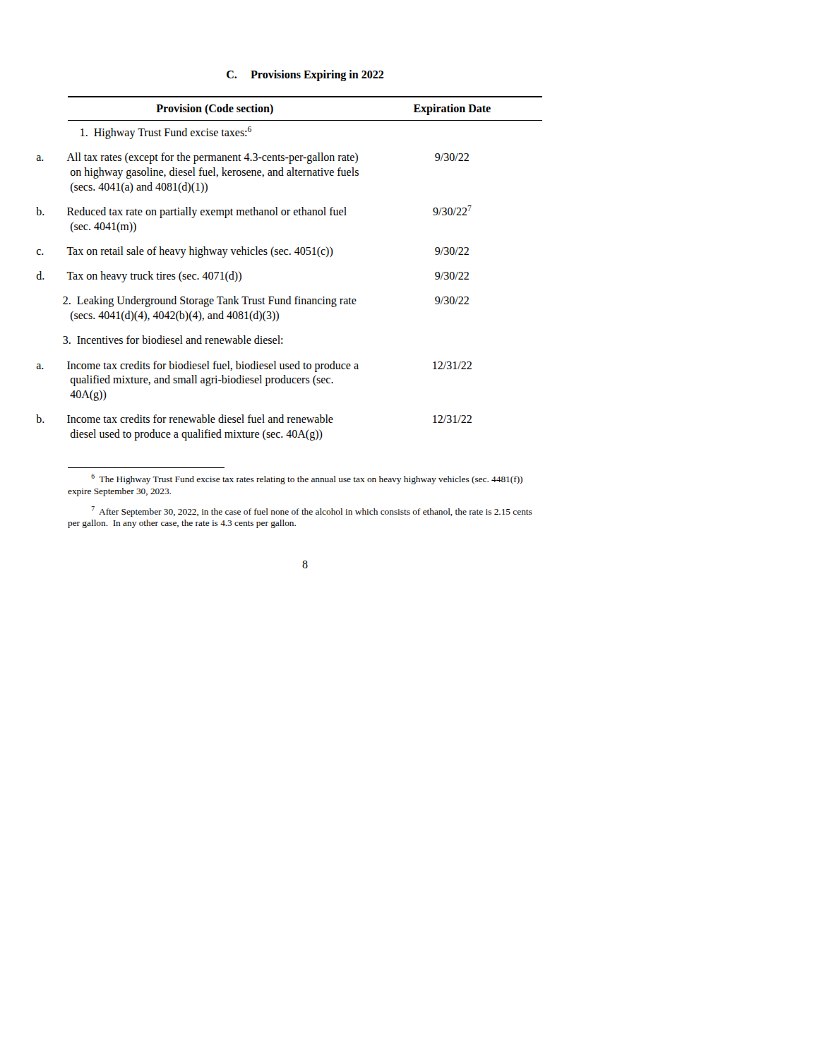C. Provisions Expiring in 2022
| Provision (Code section) | Expiration Date |
| --- | --- |
| 1. Highway Trust Fund excise taxes: 6 | |
| a. All tax rates (except for the permanent 4.3-cents-per-gallon rate) on highway gasoline, diesel fuel, kerosene, and alternative fuels (secs. 4041(a) and 4081(d)(1)) | 9/30/22 |
| b. Reduced tax rate on partially exempt methanol or ethanol fuel (sec. 4041(m)) | 9/30/22 7 |
| c. Tax on retail sale of heavy highway vehicles (sec. 4051(c)) | 9/30/22 |
| d. Tax on heavy truck tires (sec. 4071(d)) | 9/30/22 |
| 2. Leaking Underground Storage Tank Trust Fund financing rate (secs. 4041(d)(4), 4042(b)(4), and 4081(d)(3)) | 9/30/22 |
| 3. Incentives for biodiesel and renewable diesel: | |
| a. Income tax credits for biodiesel fuel, biodiesel used to produce a qualified mixture, and small agri-biodiesel producers (sec. 40A(g)) | 12/31/22 |
| b. Income tax credits for renewable diesel fuel and renewable diesel used to produce a qualified mixture (sec. 40A(g)) | 12/31/22 |
6 The Highway Trust Fund excise tax rates relating to the annual use tax on heavy highway vehicles (sec. 4481(f)) expire September 30, 2023.
7 After September 30, 2022, in the case of fuel none of the alcohol in which consists of ethanol, the rate is 2.15 cents per gallon. In any other case, the rate is 4.3 cents per gallon.
8